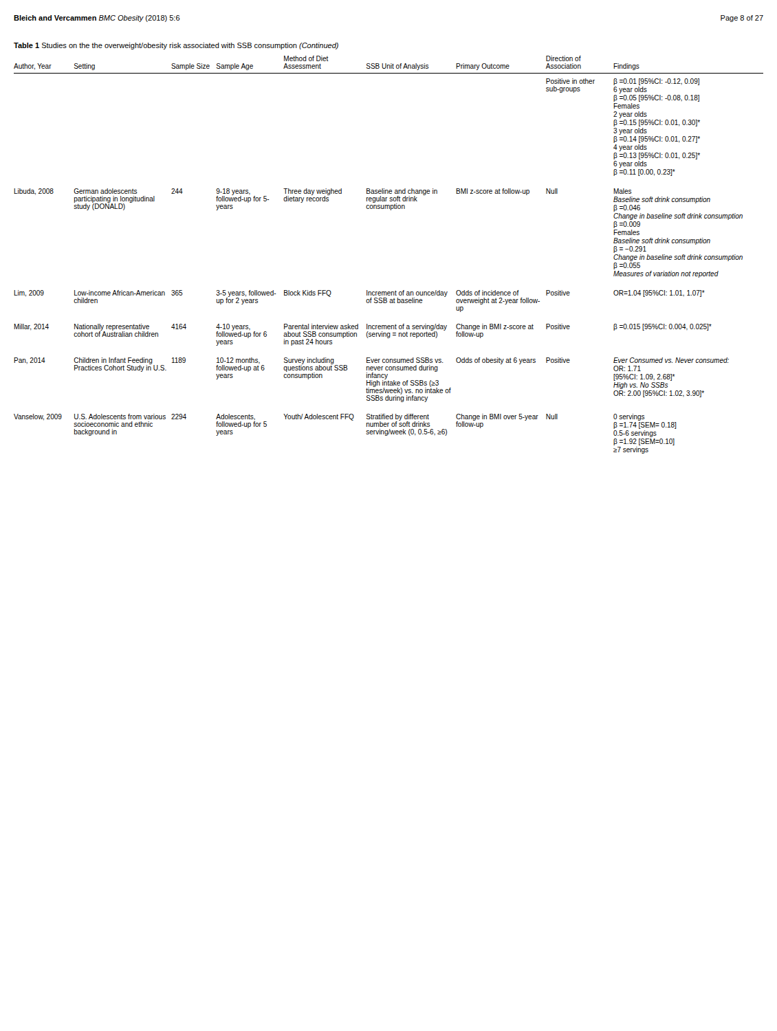Bleich and Vercammen BMC Obesity (2018) 5:6
Page 8 of 27
Table 1 Studies on the the overweight/obesity risk associated with SSB consumption (Continued)
| Author, Year | Setting | Sample Size | Sample Age | Method of Diet Assessment | SSB Unit of Analysis | Primary Outcome | Direction of Association | Findings |
| --- | --- | --- | --- | --- | --- | --- | --- | --- |
| | | | | | | | Positive in other sub-groups | β =0.01 [95%CI: -0.12, 0.09] 6 year olds β =0.05 [95%CI: -0.08, 0.18] Females 2 year olds β =0.15 [95%CI: 0.01, 0.30]* 3 year olds β =0.14 [95%CI: 0.01, 0.27]* 4 year olds β =0.13 [95%CI: 0.01, 0.25]* 6 year olds β =0.11 [0.00, 0.23]* |
| Libuda, 2008 | German adolescents participating in longitudinal study (DONALD) | 244 | 9-18 years, followed-up for 5-years | Three day weighed dietary records | Baseline and change in regular soft drink consumption | BMI z-score at follow-up | Null | Males Baseline soft drink consumption β =0.046 Change in baseline soft drink consumption β =0.009 Females Baseline soft drink consumption β = −0.291 Change in baseline soft drink consumption β =0.055 Measures of variation not reported |
| Lim, 2009 | Low-income African-American children | 365 | 3-5 years, followed-up for 2 years | Block Kids FFQ | Increment of an ounce/day of SSB at baseline | Odds of incidence of overweight at 2-year follow-up | Positive | OR=1.04 [95%CI: 1.01, 1.07]* |
| Millar, 2014 | Nationally representative cohort of Australian children | 4164 | 4-10 years, followed-up for 6 years | Parental interview asked about SSB consumption in past 24 hours | Increment of a serving/day (serving = not reported) | Change in BMI z-score at follow-up | Positive | β =0.015 [95%CI: 0.004, 0.025]* |
| Pan, 2014 | Children in Infant Feeding Practices Cohort Study in U.S. | 1189 | 10-12 months, followed-up at 6 years | Survey including questions about SSB consumption | Ever consumed SSBs vs. never consumed during infancy High intake of SSBs (≥3 times/week) vs. no intake of SSBs during infancy | Odds of obesity at 6 years | Positive | Ever Consumed vs. Never consumed: OR: 1.71 [95%CI: 1.09, 2.68]* High vs. No SSBs OR: 2.00 [95%CI: 1.02, 3.90]* |
| Vanselow, 2009 | U.S. Adolescents from various socioeconomic and ethnic background in | 2294 | Adolescents, followed-up for 5 years | Youth/ Adolescent FFQ | Stratified by different number of soft drinks serving/week (0, 0.5-6, ≥6) | Change in BMI over 5-year follow-up | Null | 0 servings β =1.74 [SEM= 0.18] 0.5-6 servings β =1.92 [SEM=0.10] ≥7 servings |